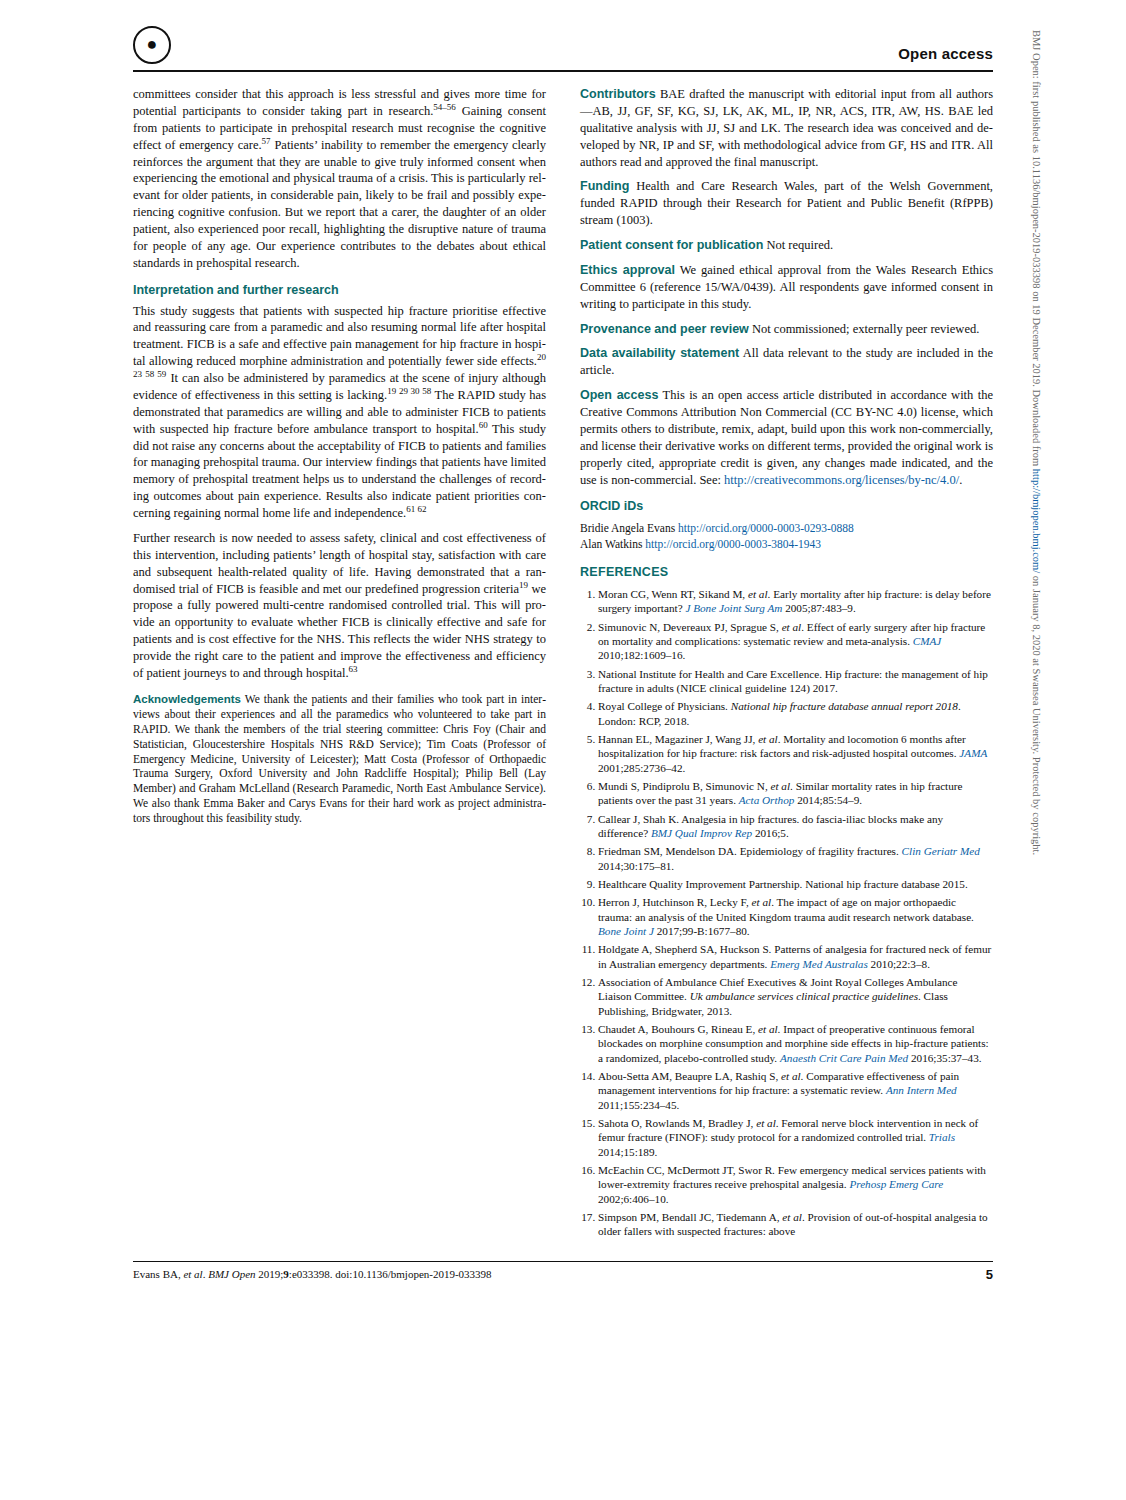BMJ Open: first published as 10.1136/bmjopen-2019-033398 on 19 December 2019. Downloaded from http://bmjopen.bmj.com/ on January 8, 2020 at Swansea University. Protected by copyright.
●
Open access
committees consider that this approach is less stressful and gives more time for potential participants to consider taking part in research.54–56 Gaining consent from patients to participate in prehospital research must recognise the cognitive effect of emergency care.57 Patients’ inability to remember the emergency clearly reinforces the argument that they are unable to give truly informed consent when experiencing the emotional and physical trauma of a crisis. This is particularly relevant for older patients, in considerable pain, likely to be frail and possibly experiencing cognitive confusion. But we report that a carer, the daughter of an older patient, also experienced poor recall, highlighting the disruptive nature of trauma for people of any age. Our experience contributes to the debates about ethical standards in prehospital research.
Interpretation and further research
This study suggests that patients with suspected hip fracture prioritise effective and reassuring care from a paramedic and also resuming normal life after hospital treatment. FICB is a safe and effective pain management for hip fracture in hospital allowing reduced morphine administration and potentially fewer side effects.20 23 58 59 It can also be administered by paramedics at the scene of injury although evidence of effectiveness in this setting is lacking.19 29 30 58 The RAPID study has demonstrated that paramedics are willing and able to administer FICB to patients with suspected hip fracture before ambulance transport to hospital.60 This study did not raise any concerns about the acceptability of FICB to patients and families for managing prehospital trauma. Our interview findings that patients have limited memory of prehospital treatment helps us to understand the challenges of recording outcomes about pain experience. Results also indicate patient priorities concerning regaining normal home life and independence.61 62
Further research is now needed to assess safety, clinical and cost effectiveness of this intervention, including patients’ length of hospital stay, satisfaction with care and subsequent health-related quality of life. Having demonstrated that a randomised trial of FICB is feasible and met our predefined progression criteria19 we propose a fully powered multi-centre randomised controlled trial. This will provide an opportunity to evaluate whether FICB is clinically effective and safe for patients and is cost effective for the NHS. This reflects the wider NHS strategy to provide the right care to the patient and improve the effectiveness and efficiency of patient journeys to and through hospital.63
Acknowledgements We thank the patients and their families who took part in interviews about their experiences and all the paramedics who volunteered to take part in RAPID. We thank the members of the trial steering committee: Chris Foy (Chair and Statistician, Gloucestershire Hospitals NHS R&D Service); Tim Coats (Professor of Emergency Medicine, University of Leicester); Matt Costa (Professor of Orthopaedic Trauma Surgery, Oxford University and John Radcliffe Hospital); Philip Bell (Lay Member) and Graham McLelland (Research Paramedic, North East Ambulance Service). We also thank Emma Baker and Carys Evans for their hard work as project administrators throughout this feasibility study.
Contributors BAE drafted the manuscript with editorial input from all authors—AB, JJ, GF, SF, KG, SJ, LK, AK, ML, IP, NR, ACS, ITR, AW, HS. BAE led qualitative analysis with JJ, SJ and LK. The research idea was conceived and developed by NR, IP and SF, with methodological advice from GF, HS and ITR. All authors read and approved the final manuscript.
Funding Health and Care Research Wales, part of the Welsh Government, funded RAPID through their Research for Patient and Public Benefit (RfPPB) stream (1003).
Patient consent for publication Not required.
Ethics approval We gained ethical approval from the Wales Research Ethics Committee 6 (reference 15/WA/0439). All respondents gave informed consent in writing to participate in this study.
Provenance and peer review Not commissioned; externally peer reviewed.
Data availability statement All data relevant to the study are included in the article.
Open access This is an open access article distributed in accordance with the Creative Commons Attribution Non Commercial (CC BY-NC 4.0) license, which permits others to distribute, remix, adapt, build upon this work non-commercially, and license their derivative works on different terms, provided the original work is properly cited, appropriate credit is given, any changes made indicated, and the use is non-commercial. See: http://creativecommons.org/licenses/by-nc/4.0/.
ORCID iDs
Bridie Angela Evans http://orcid.org/0000-0003-0293-0888
Alan Watkins http://orcid.org/0000-0003-3804-1943
REFERENCES
Moran CG, Wenn RT, Sikand M, et al. Early mortality after hip fracture: is delay before surgery important? J Bone Joint Surg Am 2005;87:483–9.
Simunovic N, Devereaux PJ, Sprague S, et al. Effect of early surgery after hip fracture on mortality and complications: systematic review and meta-analysis. CMAJ 2010;182:1609–16.
National Institute for Health and Care Excellence. Hip fracture: the management of hip fracture in adults (NICE clinical guideline 124) 2017.
Royal College of Physicians. National hip fracture database annual report 2018. London: RCP, 2018.
Hannan EL, Magaziner J, Wang JJ, et al. Mortality and locomotion 6 months after hospitalization for hip fracture: risk factors and risk-adjusted hospital outcomes. JAMA 2001;285:2736–42.
Mundi S, Pindiprolu B, Simunovic N, et al. Similar mortality rates in hip fracture patients over the past 31 years. Acta Orthop 2014;85:54–9.
Callear J, Shah K. Analgesia in hip fractures. do fascia-iliac blocks make any difference? BMJ Qual Improv Rep 2016;5.
Friedman SM, Mendelson DA. Epidemiology of fragility fractures. Clin Geriatr Med 2014;30:175–81.
Healthcare Quality Improvement Partnership. National hip fracture database 2015.
Herron J, Hutchinson R, Lecky F, et al. The impact of age on major orthopaedic trauma: an analysis of the United Kingdom trauma audit research network database. Bone Joint J 2017;99-B:1677–80.
Holdgate A, Shepherd SA, Huckson S. Patterns of analgesia for fractured neck of femur in Australian emergency departments. Emerg Med Australas 2010;22:3–8.
Association of Ambulance Chief Executives & Joint Royal Colleges Ambulance Liaison Committee. Uk ambulance services clinical practice guidelines. Class Publishing, Bridgwater, 2013.
Chaudet A, Bouhours G, Rineau E, et al. Impact of preoperative continuous femoral blockades on morphine consumption and morphine side effects in hip-fracture patients: a randomized, placebo-controlled study. Anaesth Crit Care Pain Med 2016;35:37–43.
Abou-Setta AM, Beaupre LA, Rashiq S, et al. Comparative effectiveness of pain management interventions for hip fracture: a systematic review. Ann Intern Med 2011;155:234–45.
Sahota O, Rowlands M, Bradley J, et al. Femoral nerve block intervention in neck of femur fracture (FINOF): study protocol for a randomized controlled trial. Trials 2014;15:189.
McEachin CC, McDermott JT, Swor R. Few emergency medical services patients with lower-extremity fractures receive prehospital analgesia. Prehosp Emerg Care 2002;6:406–10.
Simpson PM, Bendall JC, Tiedemann A, et al. Provision of out-of-hospital analgesia to older fallers with suspected fractures: above
Evans BA, et al. BMJ Open 2019;9:e033398. doi:10.1136/bmjopen-2019-033398
5